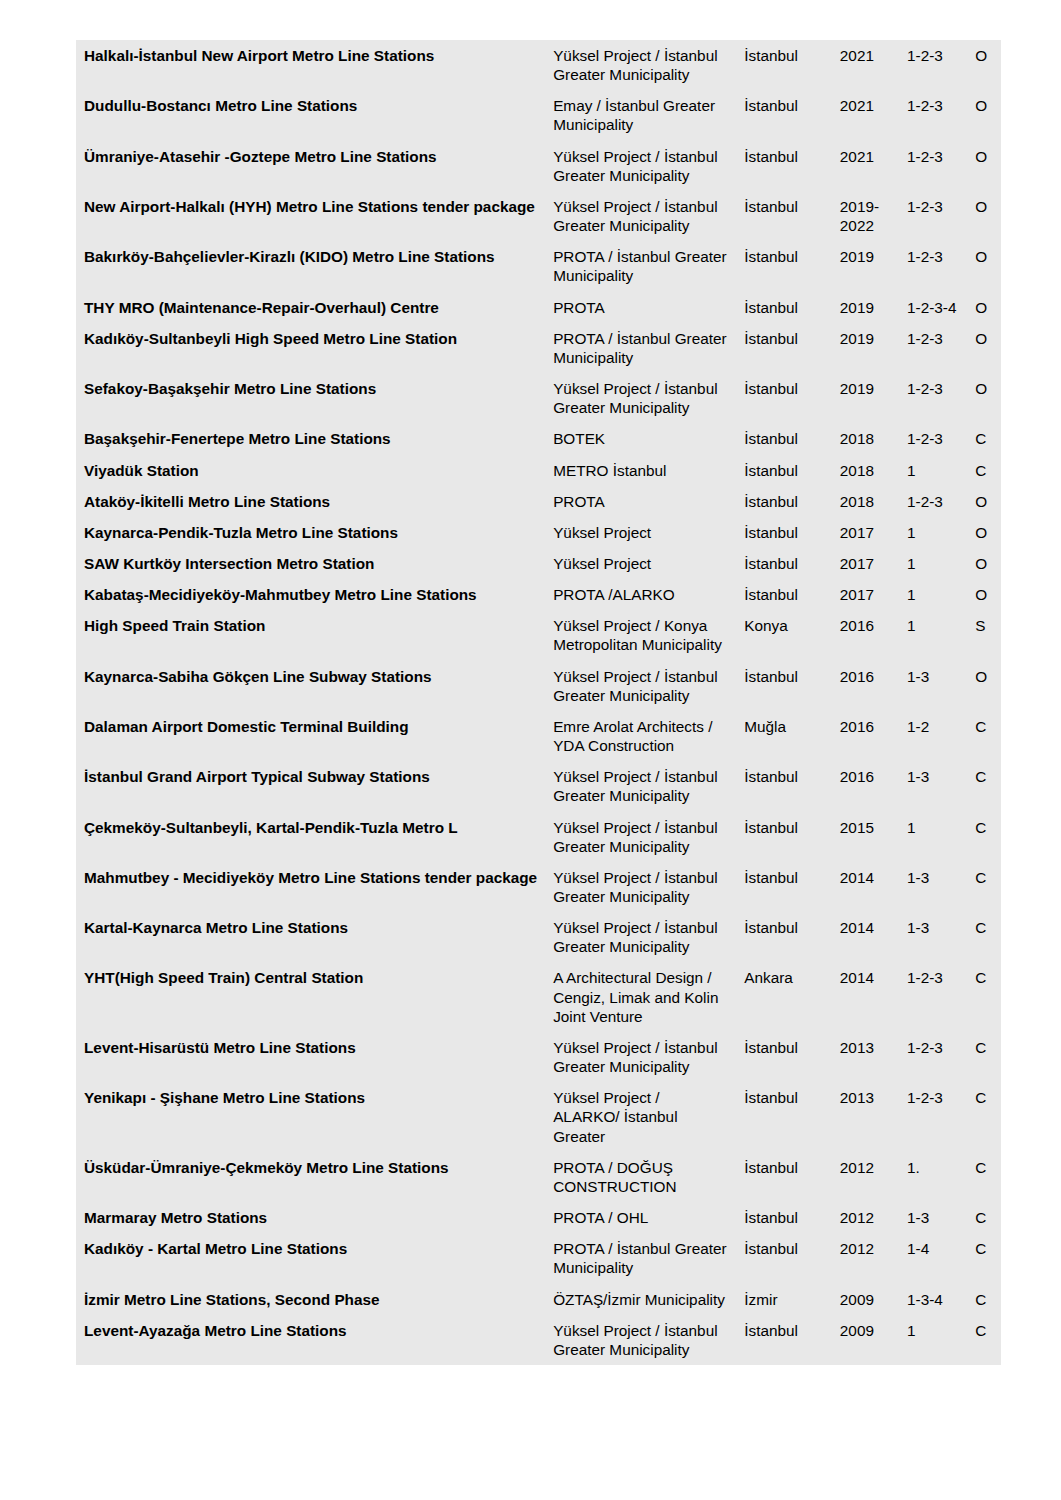| | Halkalı-İstanbul New Airport Metro Line Stations | Yüksel Project / İstanbul Greater Municipality | İstanbul | 2021 | 1-2-3 | O |
| | Dudullu-Bostancı Metro Line Stations | Emay / İstanbul Greater Municipality | İstanbul | 2021 | 1-2-3 | O |
| | Ümraniye-Atasehir -Goztepe Metro Line Stations | Yüksel Project / İstanbul Greater Municipality | İstanbul | 2021 | 1-2-3 | O |
| | New Airport-Halkalı (HYH) Metro Line Stations tender package | Yüksel Project / İstanbul Greater Municipality | İstanbul | 2019-2022 | 1-2-3 | O |
| | Bakırköy-Bahçelievler-Kirazlı (KIDO) Metro Line Stations | PROTA / İstanbul Greater Municipality | İstanbul | 2019 | 1-2-3 | O |
| | THY MRO (Maintenance-Repair-Overhaul) Centre | PROTA | İstanbul | 2019 | 1-2-3-4 | O |
| | Kadıköy-Sultanbeyli High Speed Metro Line Station | PROTA / İstanbul Greater Municipality | İstanbul | 2019 | 1-2-3 | O |
| | Sefakoy-Başakşehir Metro Line Stations | Yüksel Project / İstanbul Greater Municipality | İstanbul | 2019 | 1-2-3 | O |
| | Başakşehir-Fenertepe Metro Line Stations | BOTEK | İstanbul | 2018 | 1-2-3 | C |
| | Viyadük Station | METRO İstanbul | İstanbul | 2018 | 1 | C |
| | Ataköy-İkitelli Metro Line Stations | PROTA | İstanbul | 2018 | 1-2-3 | O |
| | Kaynarca-Pendik-Tuzla Metro Line Stations | Yüksel Project | İstanbul | 2017 | 1 | O |
| | SAW Kurtköy Intersection Metro Station | Yüksel Project | İstanbul | 2017 | 1 | O |
| | Kabataş-Mecidiyeköy-Mahmutbey Metro Line Stations | PROTA /ALARKO | İstanbul | 2017 | 1 | O |
| | High Speed Train Station | Yüksel Project / Konya Metropolitan Municipality | Konya | 2016 | 1 | S |
| | Kaynarca-Sabiha Gökçen Line Subway Stations | Yüksel Project / İstanbul Greater Municipality | İstanbul | 2016 | 1-3 | O |
| | Dalaman Airport Domestic Terminal Building | Emre Arolat Architects / YDA Construction | Muğla | 2016 | 1-2 | C |
| | İstanbul Grand Airport Typical Subway Stations | Yüksel Project / İstanbul Greater Municipality | İstanbul | 2016 | 1-3 | C |
| | Çekmeköy-Sultanbeyli, Kartal-Pendik-Tuzla Metro L | Yüksel Project / İstanbul Greater Municipality | İstanbul | 2015 | 1 | C |
| | Mahmutbey - Mecidiyeköy Metro Line Stations tender package | Yüksel Project / İstanbul Greater Municipality | İstanbul | 2014 | 1-3 | C |
| | Kartal-Kaynarca Metro Line Stations | Yüksel Project / İstanbul Greater Municipality | İstanbul | 2014 | 1-3 | C |
| | YHT(High Speed Train) Central Station | A Architectural Design / Cengiz, Limak and Kolin Joint Venture | Ankara | 2014 | 1-2-3 | C |
| | Levent-Hisarüstü Metro Line Stations | Yüksel Project / İstanbul Greater Municipality | İstanbul | 2013 | 1-2-3 | C |
| | Yenikapı - Şişhane Metro Line Stations | Yüksel Project / ALARKO/ İstanbul Greater | İstanbul | 2013 | 1-2-3 | C |
| | Üsküdar-Ümraniye-Çekmeköy Metro Line Stations | PROTA / DOĞUŞ CONSTRUCTION | İstanbul | 2012 | 1. | C |
| | Marmaray Metro Stations | PROTA / OHL | İstanbul | 2012 | 1-3 | C |
| | Kadıköy - Kartal Metro Line Stations | PROTA / İstanbul Greater Municipality | İstanbul | 2012 | 1-4 | C |
| | İzmir Metro Line Stations, Second Phase | ÖZTAŞ/İzmir Municipality | İzmir | 2009 | 1-3-4 | C |
| | Levent-Ayazağa Metro Line Stations | Yüksel Project / İstanbul Greater Municipality | İstanbul | 2009 | 1 | C |